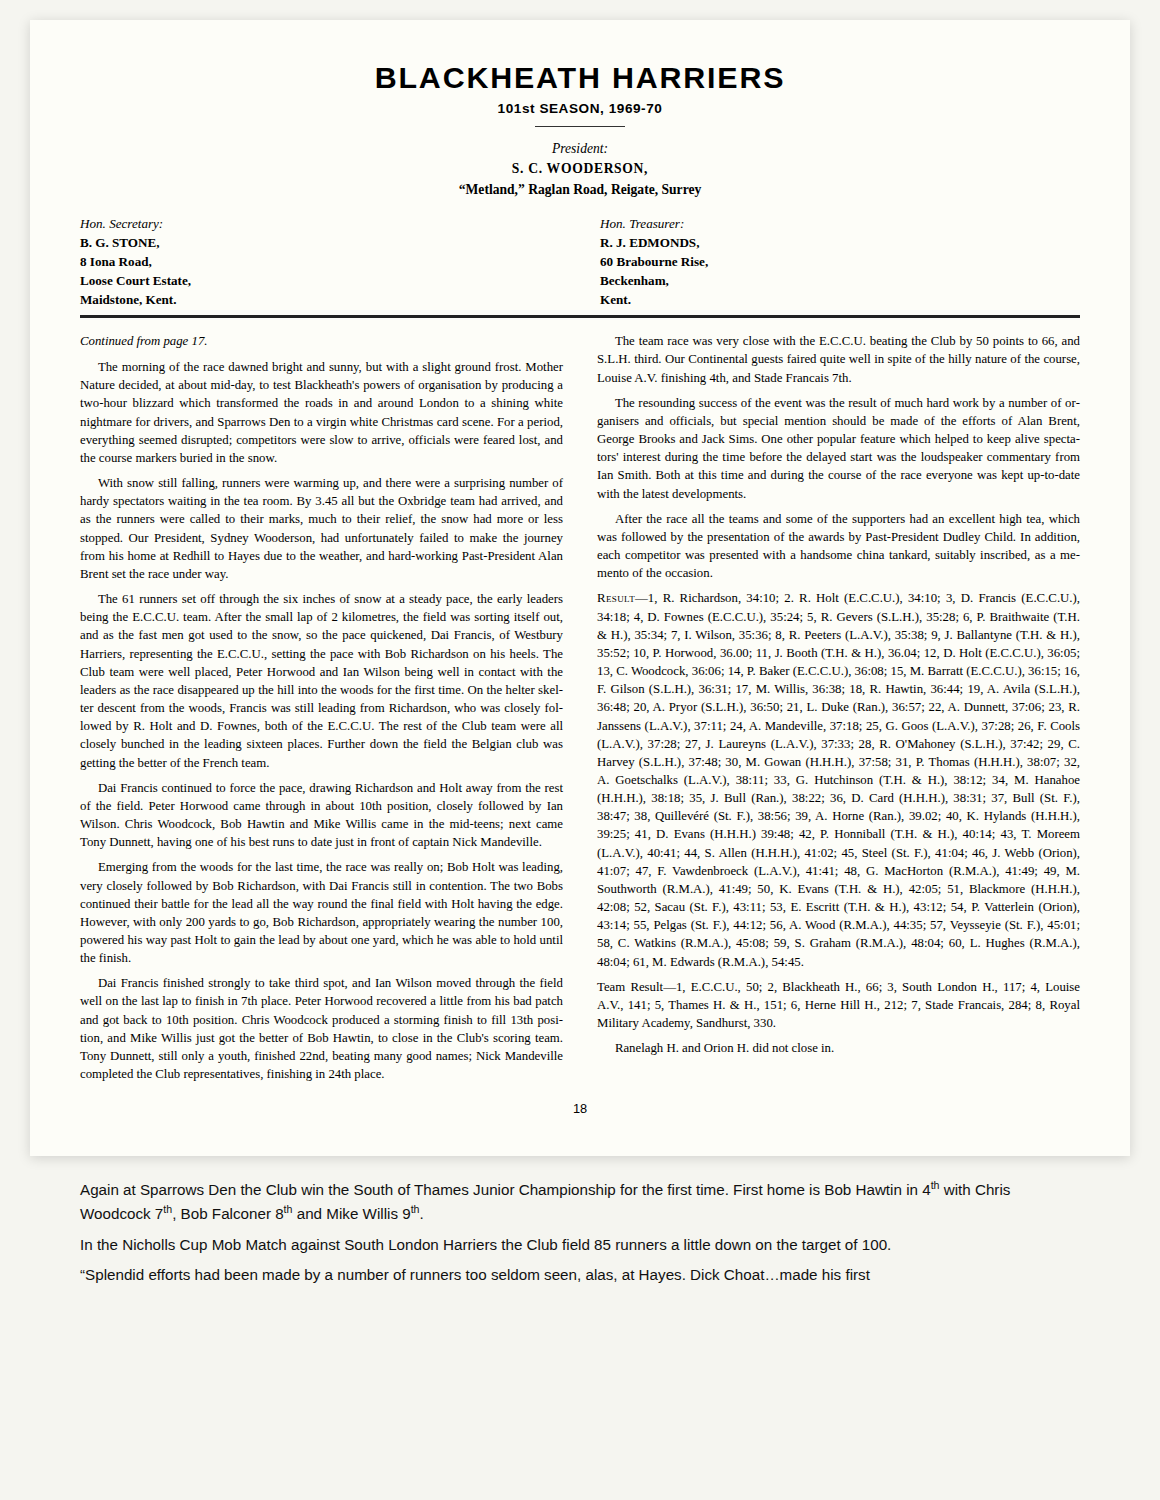BLACKHEATH HARRIERS
101st SEASON, 1969-70
President:
S. C. WOODERSON,
“Metland,” Raglan Road, Reigate, Surrey
Hon. Secretary:
B. G. STONE,
8 Iona Road,
Loose Court Estate,
Maidstone, Kent.
Hon. Treasurer:
R. J. EDMONDS,
60 Brabourne Rise,
Beckenham,
Kent.
Continued from page 17.
The morning of the race dawned bright and sunny, but with a slight ground frost. Mother Nature decided, at about mid-day, to test Blackheath's powers of organisation by producing a two-hour blizzard which transformed the roads in and around London to a shining white nightmare for drivers, and Sparrows Den to a virgin white Christmas card scene. For a period, everything seemed disrupted; competitors were slow to arrive, officials were feared lost, and the course markers buried in the snow.
With snow still falling, runners were warming up, and there were a surprising number of hardy spectators waiting in the tea room. By 3.45 all but the Oxbridge team had arrived, and as the runners were called to their marks, much to their relief, the snow had more or less stopped. Our President, Sydney Wooderson, had unfortunately failed to make the journey from his home at Redhill to Hayes due to the weather, and hard-working Past-President Alan Brent set the race under way.
The 61 runners set off through the six inches of snow at a steady pace, the early leaders being the E.C.C.U. team. After the small lap of 2 kilometres, the field was sorting itself out, and as the fast men got used to the snow, so the pace quickened, Dai Francis, of Westbury Harriers, representing the E.C.C.U., setting the pace with Bob Richardson on his heels. The Club team were well placed, Peter Horwood and Ian Wilson being well in contact with the leaders as the race disappeared up the hill into the woods for the first time. On the helter skelter descent from the woods, Francis was still leading from Richardson, who was closely followed by R. Holt and D. Fownes, both of the E.C.C.U. The rest of the Club team were all closely bunched in the leading sixteen places. Further down the field the Belgian club was getting the better of the French team.
Dai Francis continued to force the pace, drawing Richardson and Holt away from the rest of the field. Peter Horwood came through in about 10th position, closely followed by Ian Wilson. Chris Woodcock, Bob Hawtin and Mike Willis came in the mid-teens; next came Tony Dunnett, having one of his best runs to date just in front of captain Nick Mandeville.
Emerging from the woods for the last time, the race was really on; Bob Holt was leading, very closely followed by Bob Richardson, with Dai Francis still in contention. The two Bobs continued their battle for the lead all the way round the final field with Holt having the edge. However, with only 200 yards to go, Bob Richardson, appropriately wearing the number 100, powered his way past Holt to gain the lead by about one yard, which he was able to hold until the finish.
Dai Francis finished strongly to take third spot, and Ian Wilson moved through the field well on the last lap to finish in 7th place. Peter Horwood recovered a little from his bad patch and got back to 10th position. Chris Woodcock produced a storming finish to fill 13th position, and Mike Willis just got the better of Bob Hawtin, to close in the Club's scoring team. Tony Dunnett, still only a youth, finished 22nd, beating many good names; Nick Mandeville completed the Club representatives, finishing in 24th place.
The team race was very close with the E.C.C.U. beating the Club by 50 points to 66, and S.L.H. third. Our Continental guests faired quite well in spite of the hilly nature of the course, Louise A.V. finishing 4th, and Stade Francais 7th.
The resounding success of the event was the result of much hard work by a number of organisers and officials, but special mention should be made of the efforts of Alan Brent, George Brooks and Jack Sims. One other popular feature which helped to keep alive spectators' interest during the time before the delayed start was the loudspeaker commentary from Ian Smith. Both at this time and during the course of the race everyone was kept up-to-date with the latest developments.
After the race all the teams and some of the supporters had an excellent high tea, which was followed by the presentation of the awards by Past-President Dudley Child. In addition, each competitor was presented with a handsome china tankard, suitably inscribed, as a memento of the occasion.
Result—1, R. Richardson, 34:10; 2. R. Holt (E.C.C.U.), 34:10; 3, D. Francis (E.C.C.U.), 34:18; 4, D. Fownes (E.C.C.U.), 35:24; 5, R. Gevers (S.L.H.), 35:28; 6, P. Braithwaite (T.H. & H.), 35:34; 7, I. Wilson, 35:36; 8, R. Peeters (L.A.V.), 35:38; 9, J. Ballantyne (T.H. & H.), 35:52; 10, P. Horwood, 36.00; 11, J. Booth (T.H. & H.), 36.04; 12, D. Holt (E.C.C.U.), 36:05; 13, C. Woodcock, 36:06; 14, P. Baker (E.C.C.U.), 36:08; 15, M. Barratt (E.C.C.U.), 36:15; 16, F. Gilson (S.L.H.), 36:31; 17, M. Willis, 36:38; 18, R. Hawtin, 36:44; 19, A. Avila (S.L.H.), 36:48; 20, A. Pryor (S.L.H.), 36:50; 21, L. Duke (Ran.), 36:57; 22, A. Dunnett, 37:06; 23, R. Janssens (L.A.V.), 37:11; 24, A. Mandeville, 37:18; 25, G. Goos (L.A.V.), 37:28; 26, F. Cools (L.A.V.), 37:28; 27, J. Laureyns (L.A.V.), 37:33; 28, R. O'Mahoney (S.L.H.), 37:42; 29, C. Harvey (S.L.H.), 37:48; 30, M. Gowan (H.H.H.), 37:58; 31, P. Thomas (H.H.H.), 38:07; 32, A. Goetschalks (L.A.V.), 38:11; 33, G. Hutchinson (T.H. & H.), 38:12; 34, M. Hanahoe (H.H.H.), 38:18; 35, J. Bull (Ran.), 38:22; 36, D. Card (H.H.H.), 38:31; 37, Bull (St. F.), 38:47; 38, Quillevéré (St. F.), 38:56; 39, A. Horne (Ran.), 39.02; 40, K. Hylands (H.H.H.), 39:25; 41, D. Evans (H.H.H.) 39:48; 42, P. Honniball (T.H. & H.), 40:14; 43, T. Moreem (L.A.V.), 40:41; 44, S. Allen (H.H.H.), 41:02; 45, Steel (St. F.), 41:04; 46, J. Webb (Orion), 41:07; 47, F. Vawdenbroeck (L.A.V.), 41:41; 48, G. MacHorton (R.M.A.), 41:49; 49, M. Southworth (R.M.A.), 41:49; 50, K. Evans (T.H. & H.), 42:05; 51, Blackmore (H.H.H.), 42:08; 52, Sacau (St. F.), 43:11; 53, E. Escritt (T.H. & H.), 43:12; 54, P. Vatterlein (Orion), 43:14; 55, Pelgas (St. F.), 44:12; 56, A. Wood (R.M.A.), 44:35; 57, Veysseyie (St. F.), 45:01; 58, C. Watkins (R.M.A.), 45:08; 59, S. Graham (R.M.A.), 48:04; 60, L. Hughes (R.M.A.), 48:04; 61, M. Edwards (R.M.A.), 54:45.
Team Result—1, E.C.C.U., 50; 2, Blackheath H., 66; 3, South London H., 117; 4, Louise A.V., 141; 5, Thames H. & H., 151; 6, Herne Hill H., 212; 7, Stade Francais, 284; 8, Royal Military Academy, Sandhurst, 330.
Ranelagh H. and Orion H. did not close in.
18
Again at Sparrows Den the Club win the South of Thames Junior Championship for the first time. First home is Bob Hawtin in 4th with Chris Woodcock 7th, Bob Falconer 8th and Mike Willis 9th.
In the Nicholls Cup Mob Match against South London Harriers the Club field 85 runners a little down on the target of 100.
“Splendid efforts had been made by a number of runners too seldom seen, alas, at Hayes. Dick Choat…made his first